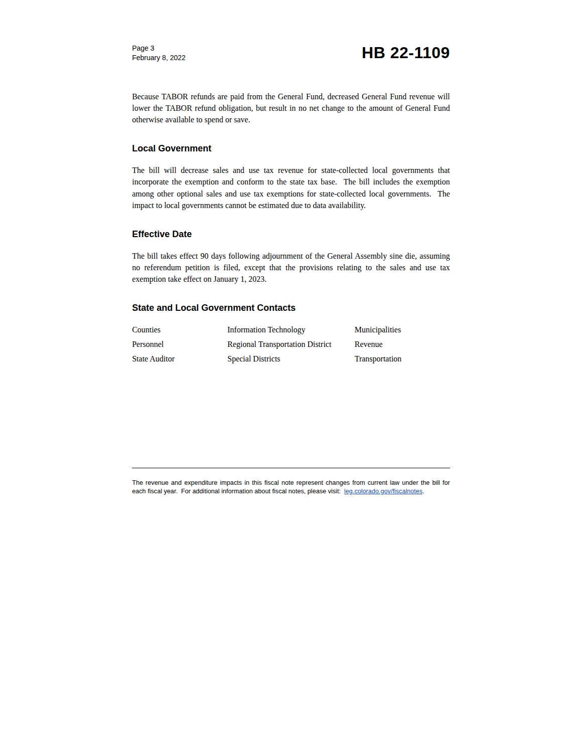Page 3
February 8, 2022
HB 22-1109
Because TABOR refunds are paid from the General Fund, decreased General Fund revenue will lower the TABOR refund obligation, but result in no net change to the amount of General Fund otherwise available to spend or save.
Local Government
The bill will decrease sales and use tax revenue for state-collected local governments that incorporate the exemption and conform to the state tax base. The bill includes the exemption among other optional sales and use tax exemptions for state-collected local governments. The impact to local governments cannot be estimated due to data availability.
Effective Date
The bill takes effect 90 days following adjournment of the General Assembly sine die, assuming no referendum petition is filed, except that the provisions relating to the sales and use tax exemption take effect on January 1, 2023.
State and Local Government Contacts
| Counties | Information Technology | Municipalities |
| Personnel | Regional Transportation District | Revenue |
| State Auditor | Special Districts | Transportation |
The revenue and expenditure impacts in this fiscal note represent changes from current law under the bill for each fiscal year. For additional information about fiscal notes, please visit: leg.colorado.gov/fiscalnotes.